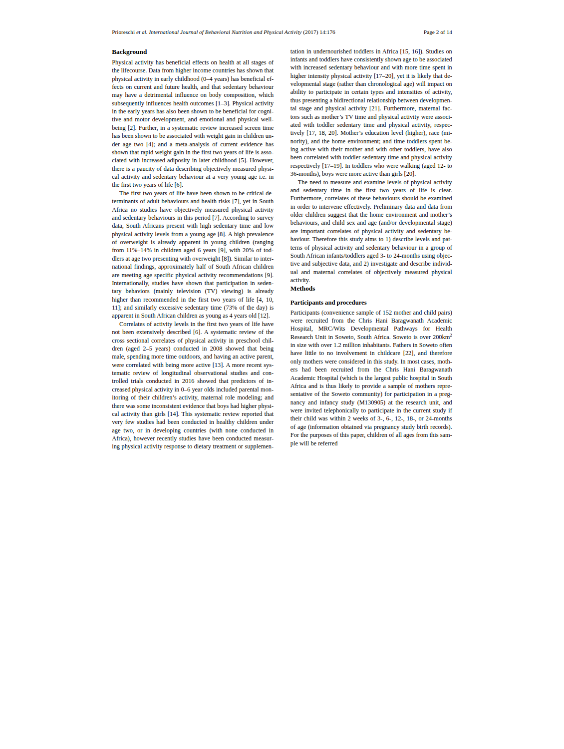Prioreschi et al. International Journal of Behavioral Nutrition and Physical Activity (2017) 14:176 Page 2 of 14
Background
Physical activity has beneficial effects on health at all stages of the lifecourse. Data from higher income countries has shown that physical activity in early childhood (0–4 years) has beneficial effects on current and future health, and that sedentary behaviour may have a detrimental influence on body composition, which subsequently influences health outcomes [1–3]. Physical activity in the early years has also been shown to be beneficial for cognitive and motor development, and emotional and physical well-being [2]. Further, in a systematic review increased screen time has been shown to be associated with weight gain in children under age two [4]; and a meta-analysis of current evidence has shown that rapid weight gain in the first two years of life is associated with increased adiposity in later childhood [5]. However, there is a paucity of data describing objectively measured physical activity and sedentary behaviour at a very young age i.e. in the first two years of life [6].
The first two years of life have been shown to be critical determinants of adult behaviours and health risks [7], yet in South Africa no studies have objectively measured physical activity and sedentary behaviours in this period [7]. According to survey data, South Africans present with high sedentary time and low physical activity levels from a young age [8]. A high prevalence of overweight is already apparent in young children (ranging from 11%–14% in children aged 6 years [9], with 20% of toddlers at age two presenting with overweight [8]). Similar to international findings, approximately half of South African children are meeting age specific physical activity recommendations [9]. Internationally, studies have shown that participation in sedentary behaviors (mainly television (TV) viewing) is already higher than recommended in the first two years of life [4, 10, 11]; and similarly excessive sedentary time (73% of the day) is apparent in South African children as young as 4 years old [12].
Correlates of activity levels in the first two years of life have not been extensively described [6]. A systematic review of the cross sectional correlates of physical activity in preschool children (aged 2–5 years) conducted in 2008 showed that being male, spending more time outdoors, and having an active parent, were correlated with being more active [13]. A more recent systematic review of longitudinal observational studies and controlled trials conducted in 2016 showed that predictors of increased physical activity in 0–6 year olds included parental monitoring of their children’s activity, maternal role modeling; and there was some inconsistent evidence that boys had higher physical activity than girls [14]. This systematic review reported that very few studies had been conducted in healthy children under age two, or in developing countries (with none conducted in Africa), however recently studies have been conducted measuring physical activity response to dietary treatment or supplementation in undernourished toddlers in Africa [15, 16]). Studies on infants and toddlers have consistently shown age to be associated with increased sedentary behaviour and with more time spent in higher intensity physical activity [17–20], yet it is likely that developmental stage (rather than chronological age) will impact on ability to participate in certain types and intensities of activity, thus presenting a bidirectional relationship between developmental stage and physical activity [21]. Furthermore, maternal factors such as mother’s TV time and physical activity were associated with toddler sedentary time and physical activity, respectively [17, 18, 20]. Mother’s education level (higher), race (minority), and the home environment; and time toddlers spent being active with their mother and with other toddlers, have also been correlated with toddler sedentary time and physical activity respectively [17–19]. In toddlers who were walking (aged 12- to 36-months), boys were more active than girls [20].
The need to measure and examine levels of physical activity and sedentary time in the first two years of life is clear. Furthermore, correlates of these behaviours should be examined in order to intervene effectively. Preliminary data and data from older children suggest that the home environment and mother’s behaviours, and child sex and age (and/or developmental stage) are important correlates of physical activity and sedentary behaviour. Therefore this study aims to 1) describe levels and patterns of physical activity and sedentary behaviour in a group of South African infants/toddlers aged 3- to 24-months using objective and subjective data, and 2) investigate and describe individual and maternal correlates of objectively measured physical activity.
Methods
Participants and procedures
Participants (convenience sample of 152 mother and child pairs) were recruited from the Chris Hani Baragwanath Academic Hospital, MRC/Wits Developmental Pathways for Health Research Unit in Soweto, South Africa. Soweto is over 200km2 in size with over 1.2 million inhabitants. Fathers in Soweto often have little to no involvement in childcare [22], and therefore only mothers were considered in this study. In most cases, mothers had been recruited from the Chris Hani Baragwanath Academic Hospital (which is the largest public hospital in South Africa and is thus likely to provide a sample of mothers representative of the Soweto community) for participation in a pregnancy and infancy study (M130905) at the research unit, and were invited telephonically to participate in the current study if their child was within 2 weeks of 3-, 6-, 12-, 18-, or 24-months of age (information obtained via pregnancy study birth records). For the purposes of this paper, children of all ages from this sample will be referred